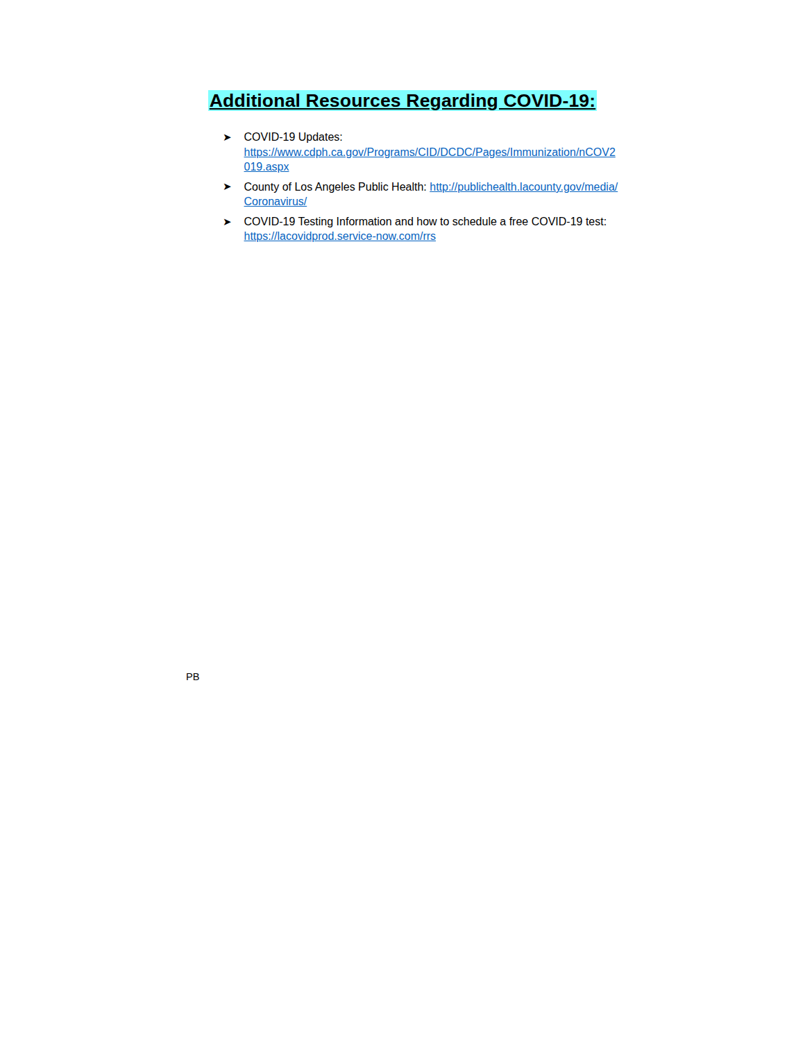Additional Resources Regarding COVID-19:
COVID-19 Updates:
https://www.cdph.ca.gov/Programs/CID/DCDC/Pages/Immunization/nCOV2019.aspx
County of Los Angeles Public Health: http://publichealth.lacounty.gov/media/Coronavirus/
COVID-19 Testing Information and how to schedule a free COVID-19 test:
https://lacovidprod.service-now.com/rrs
PB